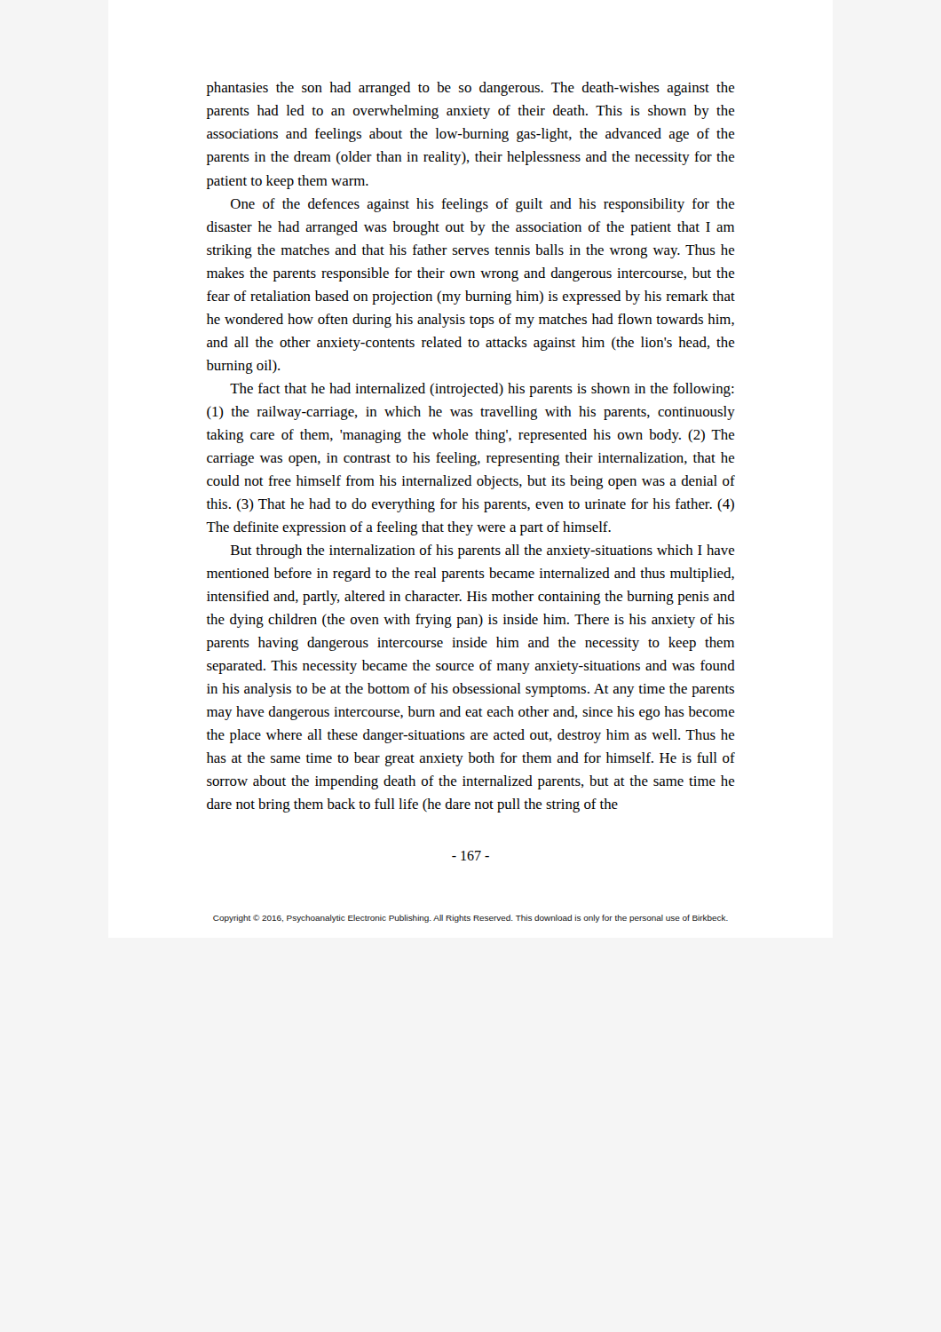phantasies the son had arranged to be so dangerous. The death-wishes against the parents had led to an overwhelming anxiety of their death. This is shown by the associations and feelings about the low-burning gas-light, the advanced age of the parents in the dream (older than in reality), their helplessness and the necessity for the patient to keep them warm.
One of the defences against his feelings of guilt and his responsibility for the disaster he had arranged was brought out by the association of the patient that I am striking the matches and that his father serves tennis balls in the wrong way. Thus he makes the parents responsible for their own wrong and dangerous intercourse, but the fear of retaliation based on projection (my burning him) is expressed by his remark that he wondered how often during his analysis tops of my matches had flown towards him, and all the other anxiety-contents related to attacks against him (the lion's head, the burning oil).
The fact that he had internalized (introjected) his parents is shown in the following: (1) the railway-carriage, in which he was travelling with his parents, continuously taking care of them, 'managing the whole thing', represented his own body. (2) The carriage was open, in contrast to his feeling, representing their internalization, that he could not free himself from his internalized objects, but its being open was a denial of this. (3) That he had to do everything for his parents, even to urinate for his father. (4) The definite expression of a feeling that they were a part of himself.
But through the internalization of his parents all the anxiety-situations which I have mentioned before in regard to the real parents became internalized and thus multiplied, intensified and, partly, altered in character. His mother containing the burning penis and the dying children (the oven with frying pan) is inside him. There is his anxiety of his parents having dangerous intercourse inside him and the necessity to keep them separated. This necessity became the source of many anxiety-situations and was found in his analysis to be at the bottom of his obsessional symptoms. At any time the parents may have dangerous intercourse, burn and eat each other and, since his ego has become the place where all these danger-situations are acted out, destroy him as well. Thus he has at the same time to bear great anxiety both for them and for himself. He is full of sorrow about the impending death of the internalized parents, but at the same time he dare not bring them back to full life (he dare not pull the string of the
- 167 -
Copyright © 2016, Psychoanalytic Electronic Publishing. All Rights Reserved. This download is only for the personal use of Birkbeck.